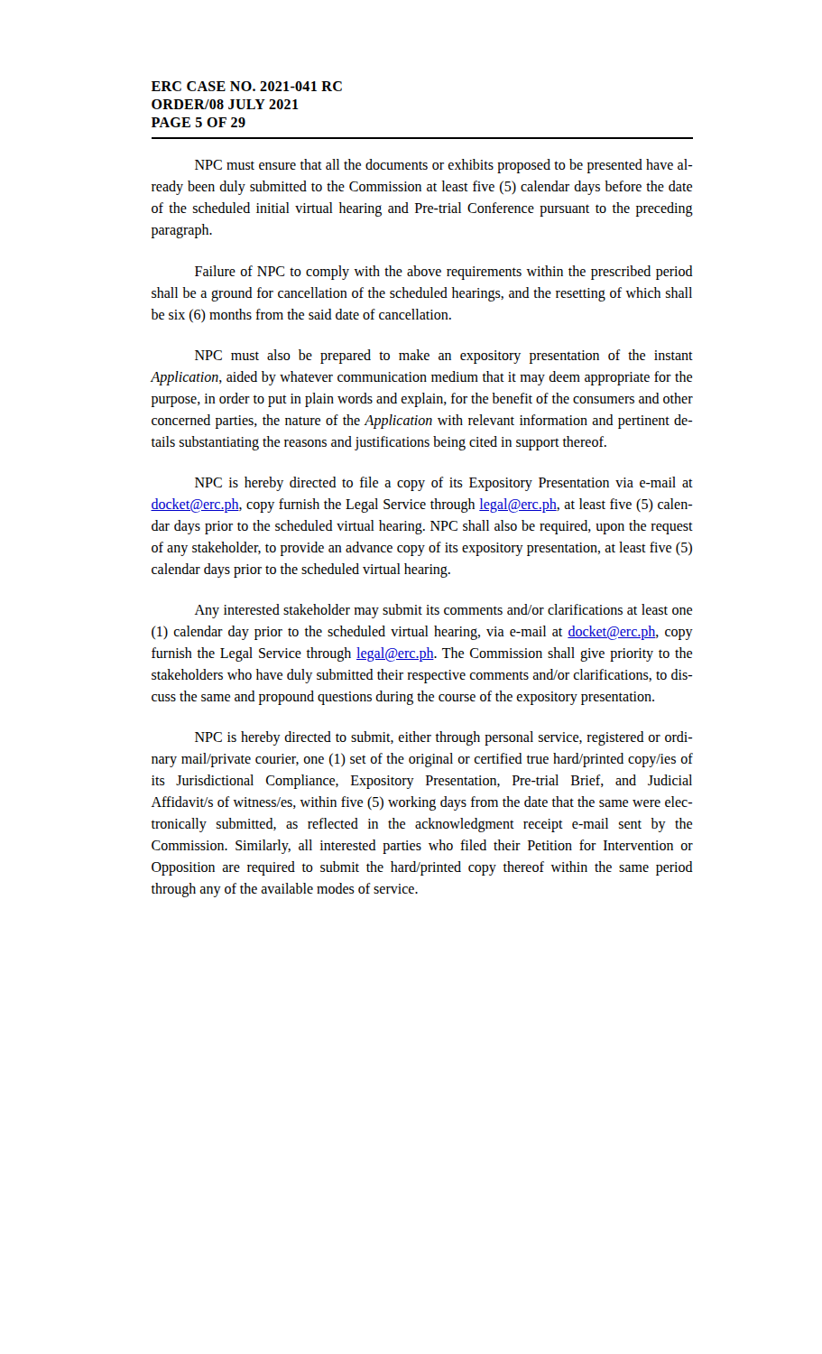ERC Case No. 2021-041 RC Order/08 July 2021 Page 5 of 29
NPC must ensure that all the documents or exhibits proposed to be presented have already been duly submitted to the Commission at least five (5) calendar days before the date of the scheduled initial virtual hearing and Pre-trial Conference pursuant to the preceding paragraph.
Failure of NPC to comply with the above requirements within the prescribed period shall be a ground for cancellation of the scheduled hearings, and the resetting of which shall be six (6) months from the said date of cancellation.
NPC must also be prepared to make an expository presentation of the instant Application, aided by whatever communication medium that it may deem appropriate for the purpose, in order to put in plain words and explain, for the benefit of the consumers and other concerned parties, the nature of the Application with relevant information and pertinent details substantiating the reasons and justifications being cited in support thereof.
NPC is hereby directed to file a copy of its Expository Presentation via e-mail at docket@erc.ph, copy furnish the Legal Service through legal@erc.ph, at least five (5) calendar days prior to the scheduled virtual hearing. NPC shall also be required, upon the request of any stakeholder, to provide an advance copy of its expository presentation, at least five (5) calendar days prior to the scheduled virtual hearing.
Any interested stakeholder may submit its comments and/or clarifications at least one (1) calendar day prior to the scheduled virtual hearing, via e-mail at docket@erc.ph, copy furnish the Legal Service through legal@erc.ph. The Commission shall give priority to the stakeholders who have duly submitted their respective comments and/or clarifications, to discuss the same and propound questions during the course of the expository presentation.
NPC is hereby directed to submit, either through personal service, registered or ordinary mail/private courier, one (1) set of the original or certified true hard/printed copy/ies of its Jurisdictional Compliance, Expository Presentation, Pre-trial Brief, and Judicial Affidavit/s of witness/es, within five (5) working days from the date that the same were electronically submitted, as reflected in the acknowledgment receipt e-mail sent by the Commission. Similarly, all interested parties who filed their Petition for Intervention or Opposition are required to submit the hard/printed copy thereof within the same period through any of the available modes of service.